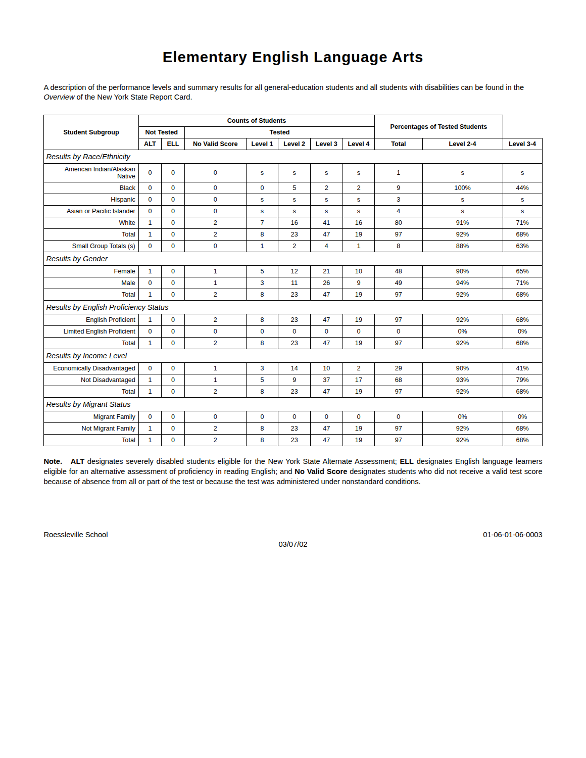Elementary English Language Arts
A description of the performance levels and summary results for all general-education students and all students with disabilities can be found in the Overview of the New York State Report Card.
| Student Subgroup | Counts of Students | Percentages of Tested Students |
| --- | --- | --- |
| Not Tested | Tested |
| ALT | ELL | No Valid Score | Level 1 | Level 2 | Level 3 | Level 4 | Total | Level 2-4 | Level 3-4 |
| Results by Race/Ethnicity |
| American Indian/Alaskan Native | 0 | 0 | 0 | s | s | s | s | 1 | s | s |
| Black | 0 | 0 | 0 | 0 | 5 | 2 | 2 | 9 | 100% | 44% |
| Hispanic | 0 | 0 | 0 | s | s | s | s | 3 | s | s |
| Asian or Pacific Islander | 0 | 0 | 0 | s | s | s | s | 4 | s | s |
| White | 1 | 0 | 2 | 7 | 16 | 41 | 16 | 80 | 91% | 71% |
| Total | 1 | 0 | 2 | 8 | 23 | 47 | 19 | 97 | 92% | 68% |
| Small Group Totals (s) | 0 | 0 | 0 | 1 | 2 | 4 | 1 | 8 | 88% | 63% |
| Results by Gender |
| Female | 1 | 0 | 1 | 5 | 12 | 21 | 10 | 48 | 90% | 65% |
| Male | 0 | 0 | 1 | 3 | 11 | 26 | 9 | 49 | 94% | 71% |
| Total | 1 | 0 | 2 | 8 | 23 | 47 | 19 | 97 | 92% | 68% |
| Results by English Proficiency Status |
| English Proficient | 1 | 0 | 2 | 8 | 23 | 47 | 19 | 97 | 92% | 68% |
| Limited English Proficient | 0 | 0 | 0 | 0 | 0 | 0 | 0 | 0 | 0% | 0% |
| Total | 1 | 0 | 2 | 8 | 23 | 47 | 19 | 97 | 92% | 68% |
| Results by Income Level |
| Economically Disadvantaged | 0 | 0 | 1 | 3 | 14 | 10 | 2 | 29 | 90% | 41% |
| Not Disadvantaged | 1 | 0 | 1 | 5 | 9 | 37 | 17 | 68 | 93% | 79% |
| Total | 1 | 0 | 2 | 8 | 23 | 47 | 19 | 97 | 92% | 68% |
| Results by Migrant Status |
| Migrant Family | 0 | 0 | 0 | 0 | 0 | 0 | 0 | 0 | 0% | 0% |
| Not Migrant Family | 1 | 0 | 2 | 8 | 23 | 47 | 19 | 97 | 92% | 68% |
| Total | 1 | 0 | 2 | 8 | 23 | 47 | 19 | 97 | 92% | 68% |
Note. ALT designates severely disabled students eligible for the New York State Alternate Assessment; ELL designates English language learners eligible for an alternative assessment of proficiency in reading English; and No Valid Score designates students who did not receive a valid test score because of absence from all or part of the test or because the test was administered under nonstandard conditions.
Roessleville School
01-06-01-06-0003
03/07/02